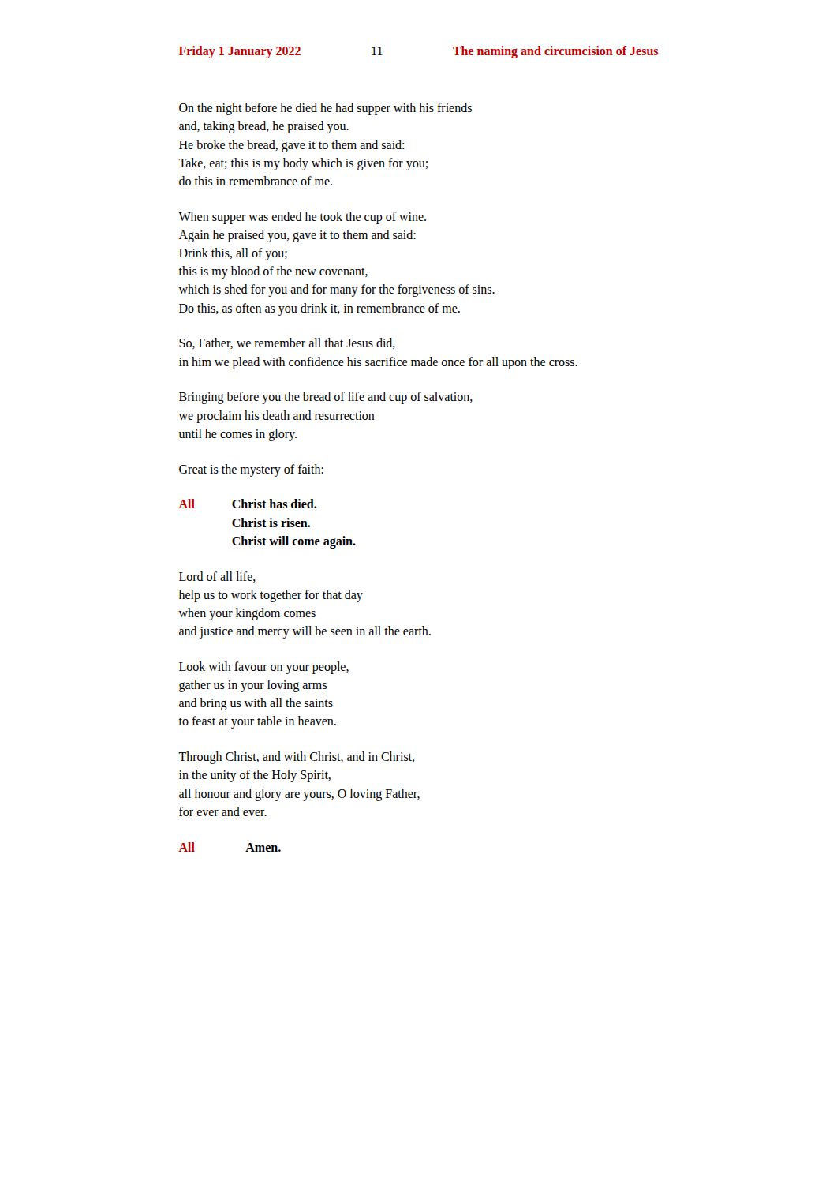Friday 1 January 2022
11
The naming and circumcision of Jesus
On the night before he died he had supper with his friends
and, taking bread, he praised you.
He broke the bread, gave it to them and said:
Take, eat; this is my body which is given for you;
do this in remembrance of me.
When supper was ended he took the cup of wine.
Again he praised you, gave it to them and said:
Drink this, all of you;
this is my blood of the new covenant,
which is shed for you and for many for the forgiveness of sins.
Do this, as often as you drink it, in remembrance of me.
So, Father, we remember all that Jesus did,
in him we plead with confidence his sacrifice made once for all upon the cross.
Bringing before you the bread of life and cup of salvation,
we proclaim his death and resurrection
until he comes in glory.
Great is the mystery of faith:
All
Christ has died. Christ is risen. Christ will come again.
Lord of all life,
help us to work together for that day
when your kingdom comes
and justice and mercy will be seen in all the earth.
Look with favour on your people,
gather us in your loving arms
and bring us with all the saints
to feast at your table in heaven.
Through Christ, and with Christ, and in Christ,
in the unity of the Holy Spirit,
all honour and glory are yours, O loving Father,
for ever and ever.
All
Amen.